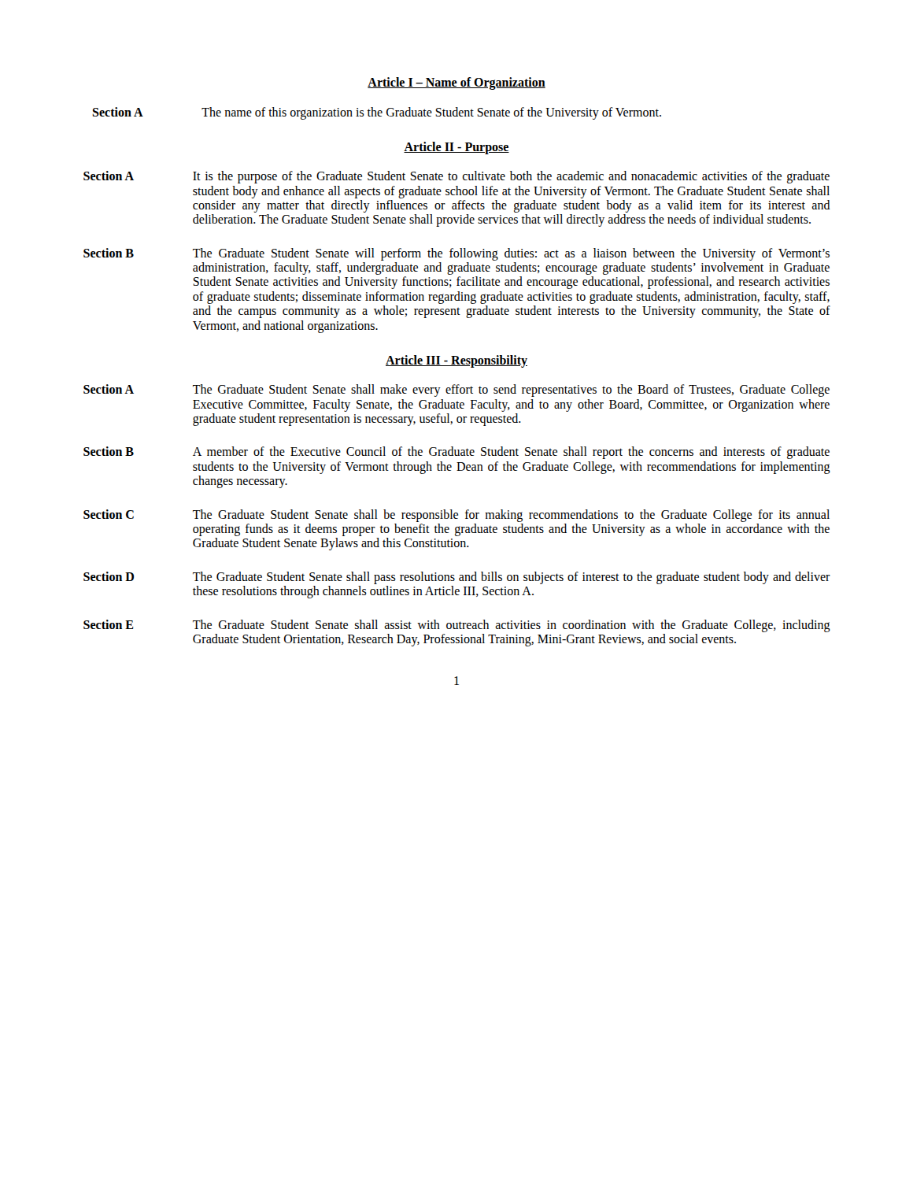Article I – Name of Organization
Section A
The name of this organization is the Graduate Student Senate of the University of Vermont.
Article II - Purpose
Section A
It is the purpose of the Graduate Student Senate to cultivate both the academic and nonacademic activities of the graduate student body and enhance all aspects of graduate school life at the University of Vermont. The Graduate Student Senate shall consider any matter that directly influences or affects the graduate student body as a valid item for its interest and deliberation. The Graduate Student Senate shall provide services that will directly address the needs of individual students.
Section B
The Graduate Student Senate will perform the following duties: act as a liaison between the University of Vermont’s administration, faculty, staff, undergraduate and graduate students; encourage graduate students’ involvement in Graduate Student Senate activities and University functions; facilitate and encourage educational, professional, and research activities of graduate students; disseminate information regarding graduate activities to graduate students, administration, faculty, staff, and the campus community as a whole; represent graduate student interests to the University community, the State of Vermont, and national organizations.
Article III - Responsibility
Section A
The Graduate Student Senate shall make every effort to send representatives to the Board of Trustees, Graduate College Executive Committee, Faculty Senate, the Graduate Faculty, and to any other Board, Committee, or Organization where graduate student representation is necessary, useful, or requested.
Section B
A member of the Executive Council of the Graduate Student Senate shall report the concerns and interests of graduate students to the University of Vermont through the Dean of the Graduate College, with recommendations for implementing changes necessary.
Section C
The Graduate Student Senate shall be responsible for making recommendations to the Graduate College for its annual operating funds as it deems proper to benefit the graduate students and the University as a whole in accordance with the Graduate Student Senate Bylaws and this Constitution.
Section D
The Graduate Student Senate shall pass resolutions and bills on subjects of interest to the graduate student body and deliver these resolutions through channels outlines in Article III, Section A.
Section E
The Graduate Student Senate shall assist with outreach activities in coordination with the Graduate College, including Graduate Student Orientation, Research Day, Professional Training, Mini-Grant Reviews, and social events.
1